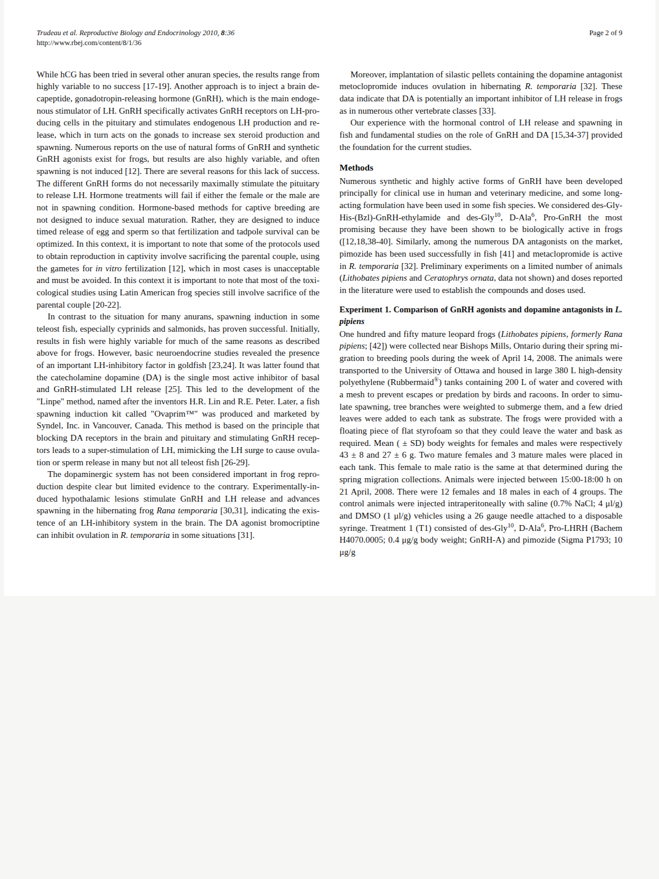Trudeau et al. Reproductive Biology and Endocrinology 2010, 8:36 http://www.rbej.com/content/8/1/36
Page 2 of 9
While hCG has been tried in several other anuran species, the results range from highly variable to no success [17-19]. Another approach is to inject a brain decapeptide, gonadotropin-releasing hormone (GnRH), which is the main endogenous stimulator of LH. GnRH specifically activates GnRH receptors on LH-producing cells in the pituitary and stimulates endogenous LH production and release, which in turn acts on the gonads to increase sex steroid production and spawning. Numerous reports on the use of natural forms of GnRH and synthetic GnRH agonists exist for frogs, but results are also highly variable, and often spawning is not induced [12]. There are several reasons for this lack of success. The different GnRH forms do not necessarily maximally stimulate the pituitary to release LH. Hormone treatments will fail if either the female or the male are not in spawning condition. Hormone-based methods for captive breeding are not designed to induce sexual maturation. Rather, they are designed to induce timed release of egg and sperm so that fertilization and tadpole survival can be optimized. In this context, it is important to note that some of the protocols used to obtain reproduction in captivity involve sacrificing the parental couple, using the gametes for in vitro fertilization [12], which in most cases is unacceptable and must be avoided. In this context it is important to note that most of the toxicological studies using Latin American frog species still involve sacrifice of the parental couple [20-22].
In contrast to the situation for many anurans, spawning induction in some teleost fish, especially cyprinids and salmonids, has proven successful. Initially, results in fish were highly variable for much of the same reasons as described above for frogs. However, basic neuroendocrine studies revealed the presence of an important LH-inhibitory factor in goldfish [23,24]. It was latter found that the catecholamine dopamine (DA) is the single most active inhibitor of basal and GnRH-stimulated LH release [25]. This led to the development of the "Linpe" method, named after the inventors H.R. Lin and R.E. Peter. Later, a fish spawning induction kit called "Ovaprim™" was produced and marketed by Syndel, Inc. in Vancouver, Canada. This method is based on the principle that blocking DA receptors in the brain and pituitary and stimulating GnRH receptors leads to a super-stimulation of LH, mimicking the LH surge to cause ovulation or sperm release in many but not all teleost fish [26-29].
The dopaminergic system has not been considered important in frog reproduction despite clear but limited evidence to the contrary. Experimentally-induced hypothalamic lesions stimulate GnRH and LH release and advances spawning in the hibernating frog Rana temporaria [30,31], indicating the existence of an LH-inhibitory system in the brain. The DA agonist bromocriptine can inhibit ovulation in R. temporaria in some situations [31].
Moreover, implantation of silastic pellets containing the dopamine antagonist metoclopromide induces ovulation in hibernating R. temporaria [32]. These data indicate that DA is potentially an important inhibitor of LH release in frogs as in numerous other vertebrate classes [33].
Our experience with the hormonal control of LH release and spawning in fish and fundamental studies on the role of GnRH and DA [15,34-37] provided the foundation for the current studies.
Methods
Numerous synthetic and highly active forms of GnRH have been developed principally for clinical use in human and veterinary medicine, and some long-acting formulation have been used in some fish species. We considered des-Gly-His-(Bzl)-GnRH-ethylamide and des-Gly10, D-Ala6, Pro-GnRH the most promising because they have been shown to be biologically active in frogs ([12,18,38-40]. Similarly, among the numerous DA antagonists on the market, pimozide has been used successfully in fish [41] and metaclopromide is active in R. temporaria [32]. Preliminary experiments on a limited number of animals (Lithobates pipiens and Ceratophrys ornata, data not shown) and doses reported in the literature were used to establish the compounds and doses used.
Experiment 1. Comparison of GnRH agonists and dopamine antagonists in L. pipiens
One hundred and fifty mature leopard frogs (Lithobates pipiens, formerly Rana pipiens; [42]) were collected near Bishops Mills, Ontario during their spring migration to breeding pools during the week of April 14, 2008. The animals were transported to the University of Ottawa and housed in large 380 L high-density polyethylene (Rubbermaid®) tanks containing 200 L of water and covered with a mesh to prevent escapes or predation by birds and racoons. In order to simulate spawning, tree branches were weighted to submerge them, and a few dried leaves were added to each tank as substrate. The frogs were provided with a floating piece of flat styrofoam so that they could leave the water and bask as required. Mean ( ± SD) body weights for females and males were respectively 43 ± 8 and 27 ± 6 g. Two mature females and 3 mature males were placed in each tank. This female to male ratio is the same at that determined during the spring migration collections. Animals were injected between 15:00-18:00 h on 21 April, 2008. There were 12 females and 18 males in each of 4 groups. The control animals were injected intraperitoneally with saline (0.7% NaCl; 4 μl/g) and DMSO (1 μl/g) vehicles using a 26 gauge needle attached to a disposable syringe. Treatment 1 (T1) consisted of des-Gly10, D-Ala6, Pro-LHRH (Bachem H4070.0005; 0.4 μg/g body weight; GnRH-A) and pimozide (Sigma P1793; 10 μg/g